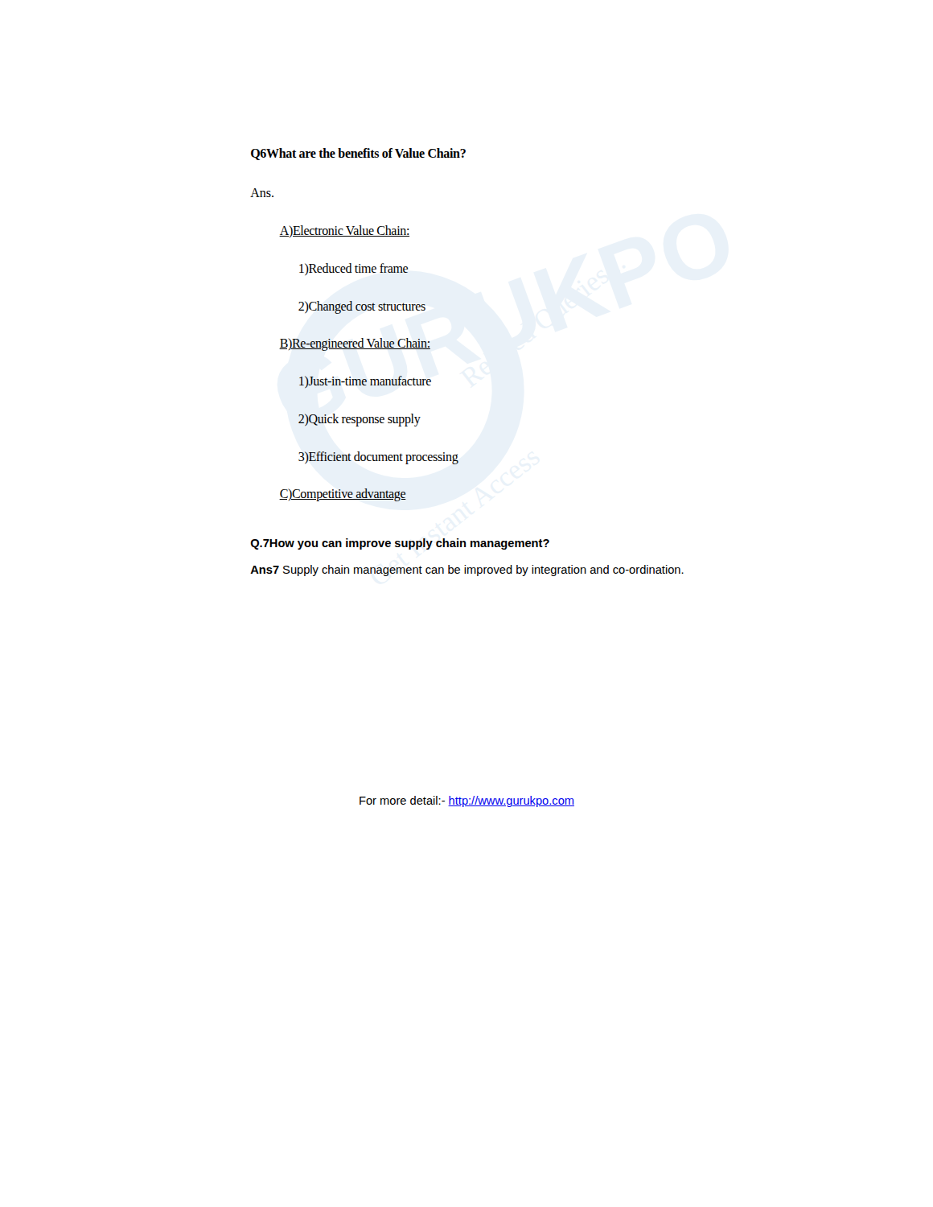GURUKPO
Related Queries...
Get Instant Access
Q6What are the benefits of Value Chain?
Ans.
A)Electronic Value Chain:
1)Reduced time frame
2)Changed cost structures
B)Re-engineered Value Chain:
1)Just-in-time manufacture
2)Quick response supply
3)Efficient document processing
C)Competitive advantage
Q.7How you can improve supply chain management?
Ans7 Supply chain management can be improved by integration and co-ordination.
For more detail:- http://www.gurukpo.com